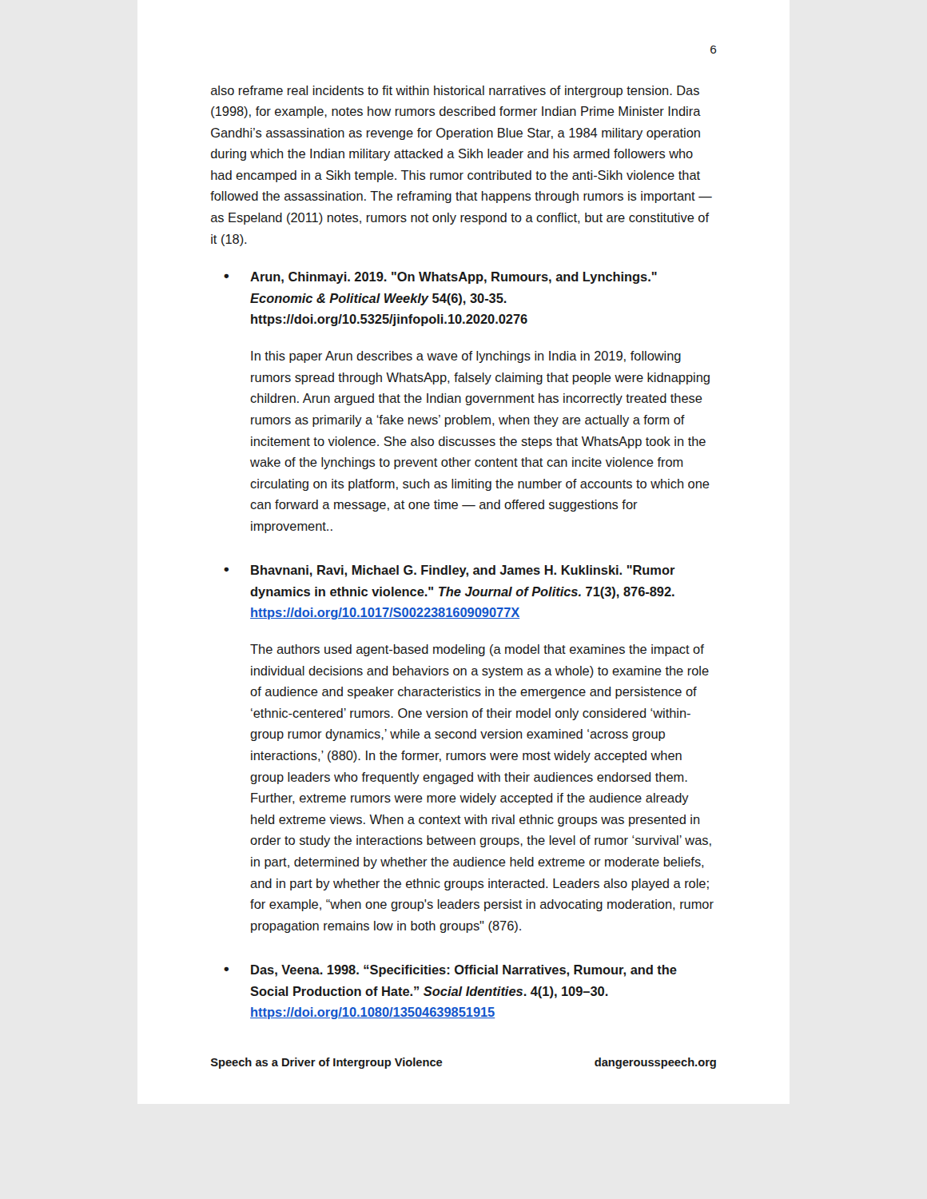6
also reframe real incidents to fit within historical narratives of intergroup tension. Das (1998), for example, notes how rumors described former Indian Prime Minister Indira Gandhi’s assassination as revenge for Operation Blue Star, a 1984 military operation during which the Indian military attacked a Sikh leader and his armed followers who had encamped in a Sikh temple. This rumor contributed to the anti-Sikh violence that followed the assassination. The reframing that happens through rumors is important — as Espeland (2011) notes, rumors not only respond to a conflict, but are constitutive of it (18).
Arun, Chinmayi. 2019. "On WhatsApp, Rumours, and Lynchings." Economic & Political Weekly 54(6), 30-35. https://doi.org/10.5325/jinfopoli.10.2020.0276
In this paper Arun describes a wave of lynchings in India in 2019, following rumors spread through WhatsApp, falsely claiming that people were kidnapping children. Arun argued that the Indian government has incorrectly treated these rumors as primarily a ‘fake news’ problem, when they are actually a form of incitement to violence. She also discusses the steps that WhatsApp took in the wake of the lynchings to prevent other content that can incite violence from circulating on its platform, such as limiting the number of accounts to which one can forward a message, at one time — and offered suggestions for improvement..
Bhavnani, Ravi, Michael G. Findley, and James H. Kuklinski. "Rumor dynamics in ethnic violence." The Journal of Politics. 71(3), 876-892.
https://doi.org/10.1017/S002238160909077X
The authors used agent-based modeling (a model that examines the impact of individual decisions and behaviors on a system as a whole) to examine the role of audience and speaker characteristics in the emergence and persistence of ‘ethnic-centered’ rumors. One version of their model only considered ‘within-group rumor dynamics,’ while a second version examined ‘across group interactions,’ (880). In the former, rumors were most widely accepted when group leaders who frequently engaged with their audiences endorsed them. Further, extreme rumors were more widely accepted if the audience already held extreme views. When a context with rival ethnic groups was presented in order to study the interactions between groups, the level of rumor ‘survival’ was, in part, determined by whether the audience held extreme or moderate beliefs, and in part by whether the ethnic groups interacted. Leaders also played a role; for example, “when one group's leaders persist in advocating moderation, rumor propagation remains low in both groups" (876).
Das, Veena. 1998. “Specificities: Official Narratives, Rumour, and the Social Production of Hate.” Social Identities. 4(1), 109–30.
https://doi.org/10.1080/13504639851915
Speech as a Driver of Intergroup Violence dangerousspeech.org